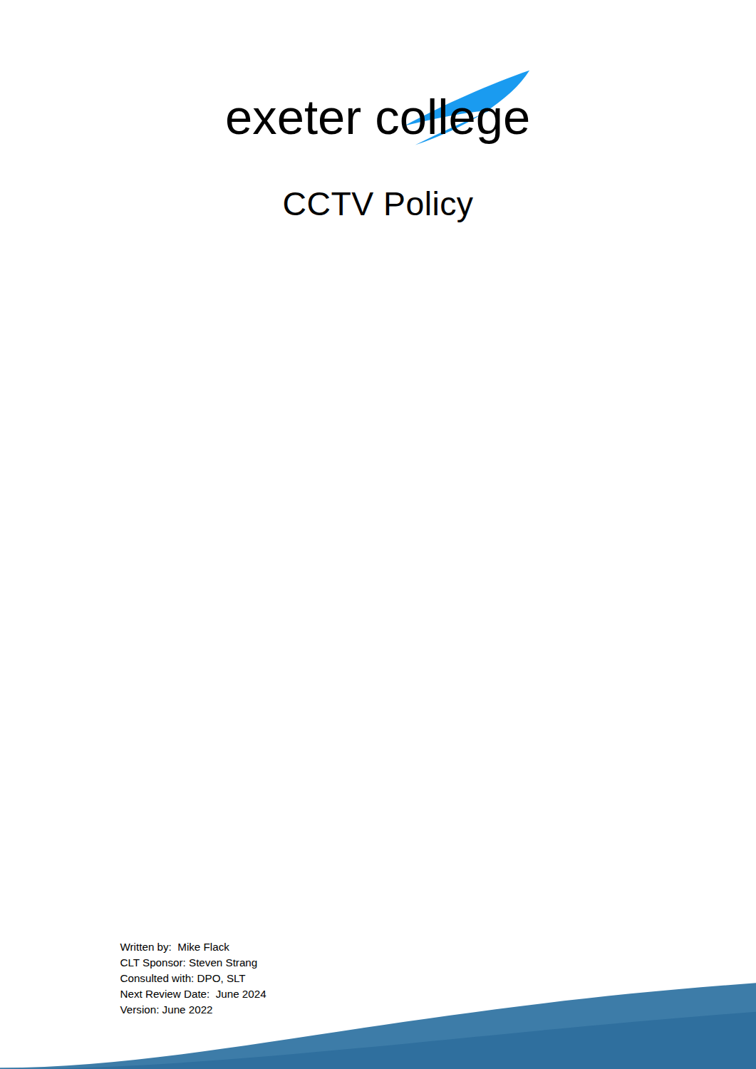exeter college
CCTV Policy
Written by: Mike Flack
CLT Sponsor: Steven Strang
Consulted with: DPO, SLT
Next Review Date: June 2024
Version: June 2022